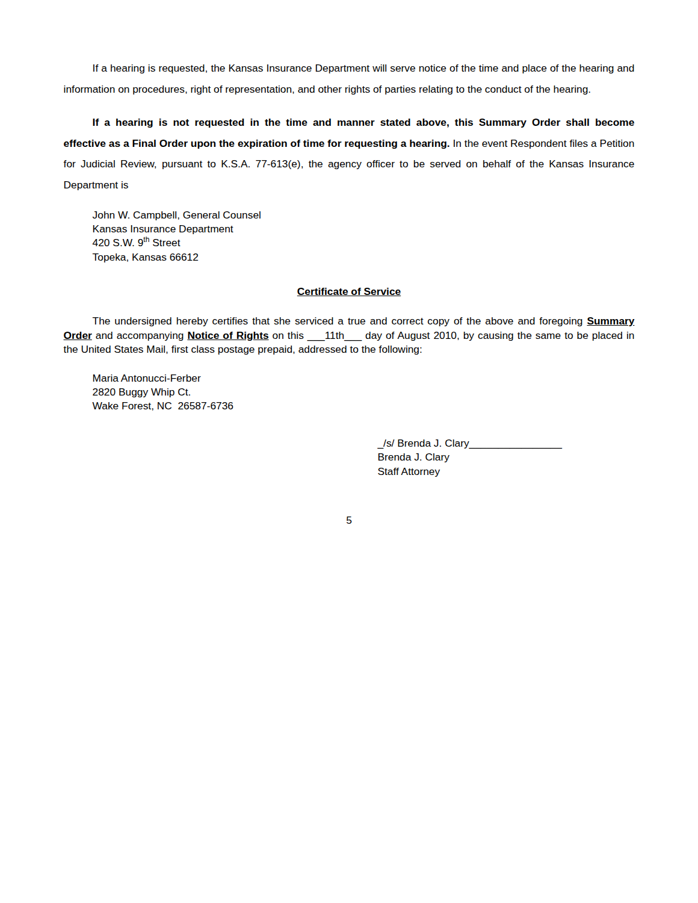If a hearing is requested, the Kansas Insurance Department will serve notice of the time and place of the hearing and information on procedures, right of representation, and other rights of parties relating to the conduct of the hearing.
If a hearing is not requested in the time and manner stated above, this Summary Order shall become effective as a Final Order upon the expiration of time for requesting a hearing. In the event Respondent files a Petition for Judicial Review, pursuant to K.S.A. 77-613(e), the agency officer to be served on behalf of the Kansas Insurance Department is
John W. Campbell, General Counsel
Kansas Insurance Department
420 S.W. 9th Street
Topeka, Kansas 66612
Certificate of Service
The undersigned hereby certifies that she serviced a true and correct copy of the above and foregoing Summary Order and accompanying Notice of Rights on this ___11th___ day of August 2010, by causing the same to be placed in the United States Mail, first class postage prepaid, addressed to the following:
Maria Antonucci-Ferber
2820 Buggy Whip Ct.
Wake Forest, NC 26587-6736
_/s/ Brenda J. Clary________________
Brenda J. Clary
Staff Attorney
5